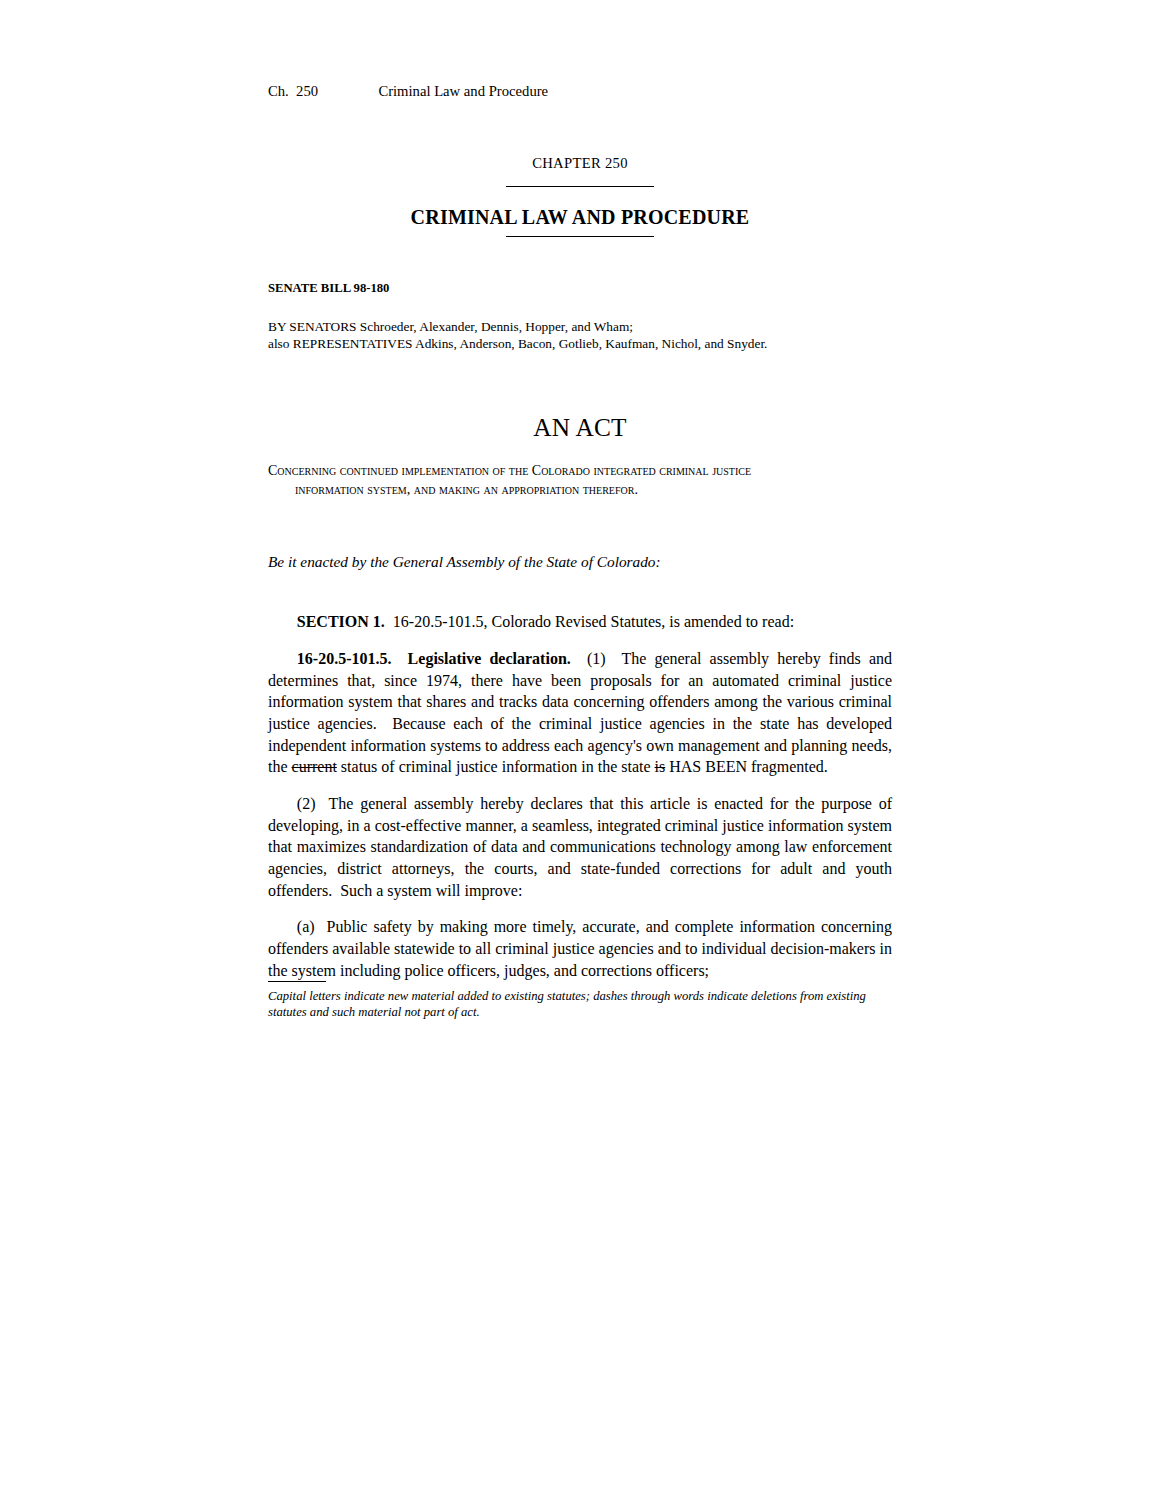Ch. 250 Criminal Law and Procedure
CHAPTER 250
CRIMINAL LAW AND PROCEDURE
SENATE BILL 98-180
BY SENATORS Schroeder, Alexander, Dennis, Hopper, and Wham;
also REPRESENTATIVES Adkins, Anderson, Bacon, Gotlieb, Kaufman, Nichol, and Snyder.
AN ACT
Concerning continued implementation of the Colorado integrated criminal justice information system, and making an appropriation therefor.
Be it enacted by the General Assembly of the State of Colorado:
SECTION 1. 16-20.5-101.5, Colorado Revised Statutes, is amended to read:
16-20.5-101.5. Legislative declaration. (1) The general assembly hereby finds and determines that, since 1974, there have been proposals for an automated criminal justice information system that shares and tracks data concerning offenders among the various criminal justice agencies. Because each of the criminal justice agencies in the state has developed independent information systems to address each agency's own management and planning needs, the current status of criminal justice information in the state is HAS BEEN fragmented.
(2) The general assembly hereby declares that this article is enacted for the purpose of developing, in a cost-effective manner, a seamless, integrated criminal justice information system that maximizes standardization of data and communications technology among law enforcement agencies, district attorneys, the courts, and state-funded corrections for adult and youth offenders. Such a system will improve:
(a) Public safety by making more timely, accurate, and complete information concerning offenders available statewide to all criminal justice agencies and to individual decision-makers in the system including police officers, judges, and corrections officers;
Capital letters indicate new material added to existing statutes; dashes through words indicate deletions from existing statutes and such material not part of act.